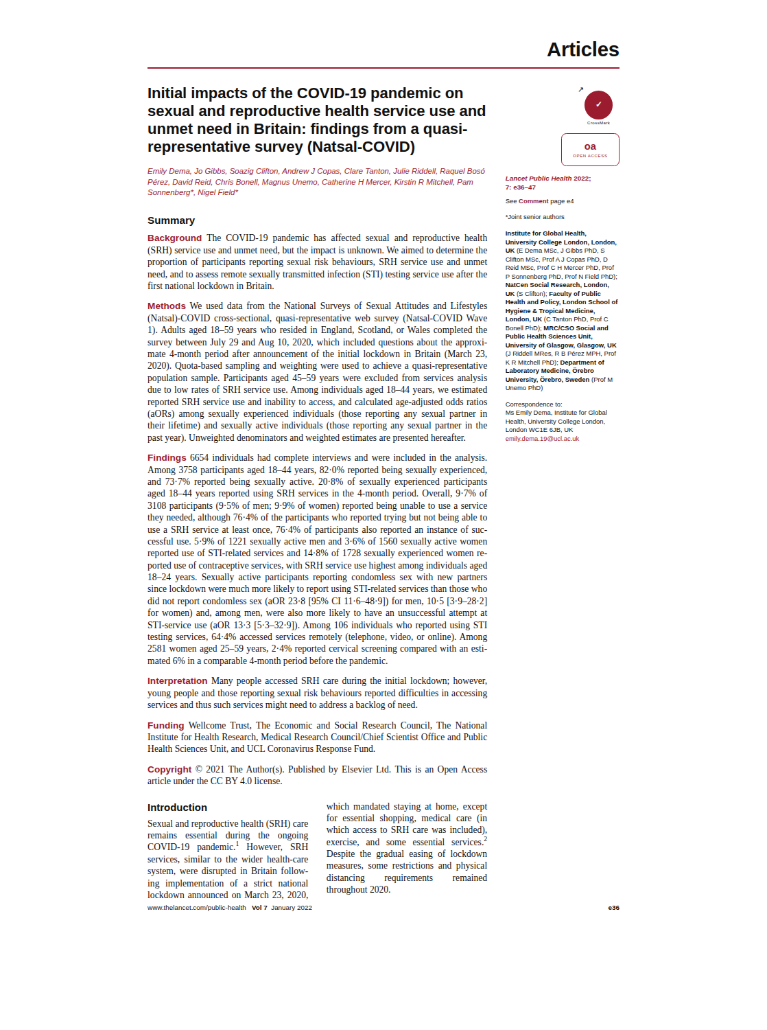Articles
Initial impacts of the COVID-19 pandemic on sexual and reproductive health service use and unmet need in Britain: findings from a quasi-representative survey (Natsal-COVID)
Emily Dema, Jo Gibbs, Soazig Clifton, Andrew J Copas, Clare Tanton, Julie Riddell, Raquel Bosó Pérez, David Reid, Chris Bonell, Magnus Unemo, Catherine H Mercer, Kirstin R Mitchell, Pam Sonnenberg*, Nigel Field*
Summary
Background The COVID-19 pandemic has affected sexual and reproductive health (SRH) service use and unmet need, but the impact is unknown. We aimed to determine the proportion of participants reporting sexual risk behaviours, SRH service use and unmet need, and to assess remote sexually transmitted infection (STI) testing service use after the first national lockdown in Britain.
Methods We used data from the National Surveys of Sexual Attitudes and Lifestyles (Natsal)-COVID cross-sectional, quasi-representative web survey (Natsal-COVID Wave 1). Adults aged 18–59 years who resided in England, Scotland, or Wales completed the survey between July 29 and Aug 10, 2020, which included questions about the approximate 4-month period after announcement of the initial lockdown in Britain (March 23, 2020). Quota-based sampling and weighting were used to achieve a quasi-representative population sample. Participants aged 45–59 years were excluded from services analysis due to low rates of SRH service use. Among individuals aged 18–44 years, we estimated reported SRH service use and inability to access, and calculated age-adjusted odds ratios (aORs) among sexually experienced individuals (those reporting any sexual partner in their lifetime) and sexually active individuals (those reporting any sexual partner in the past year). Unweighted denominators and weighted estimates are presented hereafter.
Findings 6654 individuals had complete interviews and were included in the analysis. Among 3758 participants aged 18–44 years, 82·0% reported being sexually experienced, and 73·7% reported being sexually active. 20·8% of sexually experienced participants aged 18–44 years reported using SRH services in the 4-month period. Overall, 9·7% of 3108 participants (9·5% of men; 9·9% of women) reported being unable to use a service they needed, although 76·4% of the participants who reported trying but not being able to use a SRH service at least once, 76·4% of participants also reported an instance of successful use. 5·9% of 1221 sexually active men and 3·6% of 1560 sexually active women reported use of STI-related services and 14·8% of 1728 sexually experienced women reported use of contraceptive services, with SRH service use highest among individuals aged 18–24 years. Sexually active participants reporting condomless sex with new partners since lockdown were much more likely to report using STI-related services than those who did not report condomless sex (aOR 23·8 [95% CI 11·6–48·9]) for men, 10·5 [3·9–28·2] for women) and, among men, were also more likely to have an unsuccessful attempt at STI-service use (aOR 13·3 [5·3–32·9]). Among 106 individuals who reported using STI testing services, 64·4% accessed services remotely (telephone, video, or online). Among 2581 women aged 25–59 years, 2·4% reported cervical screening compared with an estimated 6% in a comparable 4-month period before the pandemic.
Interpretation Many people accessed SRH care during the initial lockdown; however, young people and those reporting sexual risk behaviours reported difficulties in accessing services and thus such services might need to address a backlog of need.
Funding Wellcome Trust, The Economic and Social Research Council, The National Institute for Health Research, Medical Research Council/Chief Scientist Office and Public Health Sciences Unit, and UCL Coronavirus Response Fund.
Copyright © 2021 The Author(s). Published by Elsevier Ltd. This is an Open Access article under the CC BY 4.0 license.
Introduction
Sexual and reproductive health (SRH) care remains essential during the ongoing COVID-19 pandemic.1 However, SRH services, similar to the wider health-care system, were disrupted in Britain following implementation of a strict national lockdown announced on March 23, 2020, which mandated staying at home, except for essential shopping, medical care (in which access to SRH care was included), exercise, and some essential services.2 Despite the gradual easing of lockdown measures, some restrictions and physical distancing requirements remained throughout 2020.
↗
✓
CrossMark
oa
OPEN ACCESS
Lancet Public Health 2022;
7: e36–47
See Comment page e4
*Joint senior authors
Institute for Global Health, University College London, London, UK (E Dema MSc, J Gibbs PhD, S Clifton MSc, Prof A J Copas PhD, D Reid MSc, Prof C H Mercer PhD, Prof P Sonnenberg PhD, Prof N Field PhD); NatCen Social Research, London, UK (S Clifton); Faculty of Public Health and Policy, London School of Hygiene & Tropical Medicine, London, UK (C Tanton PhD, Prof C Bonell PhD); MRC/CSO Social and Public Health Sciences Unit, University of Glasgow, Glasgow, UK (J Riddell MRes, R B Pérez MPH, Prof K R Mitchell PhD); Department of Laboratory Medicine, Örebro University, Örebro, Sweden (Prof M Unemo PhD)
Correspondence to:
Ms Emily Dema, Institute for Global Health, University College London, London WC1E 6JB, UK
emily.dema.19@ucl.ac.uk
www.thelancet.com/public-health Vol 7 January 2022
e36